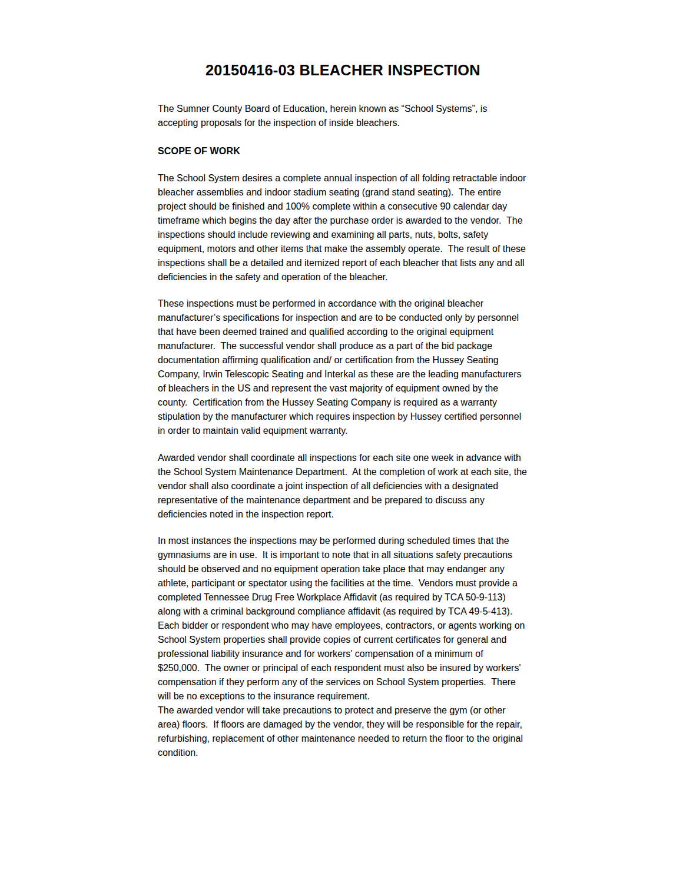20150416-03 BLEACHER INSPECTION
The Sumner County Board of Education, herein known as “School Systems”, is accepting proposals for the inspection of inside bleachers.
SCOPE OF WORK
The School System desires a complete annual inspection of all folding retractable indoor bleacher assemblies and indoor stadium seating (grand stand seating). The entire project should be finished and 100% complete within a consecutive 90 calendar day timeframe which begins the day after the purchase order is awarded to the vendor. The inspections should include reviewing and examining all parts, nuts, bolts, safety equipment, motors and other items that make the assembly operate. The result of these inspections shall be a detailed and itemized report of each bleacher that lists any and all deficiencies in the safety and operation of the bleacher.
These inspections must be performed in accordance with the original bleacher manufacturer’s specifications for inspection and are to be conducted only by personnel that have been deemed trained and qualified according to the original equipment manufacturer. The successful vendor shall produce as a part of the bid package documentation affirming qualification and/ or certification from the Hussey Seating Company, Irwin Telescopic Seating and Interkal as these are the leading manufacturers of bleachers in the US and represent the vast majority of equipment owned by the county. Certification from the Hussey Seating Company is required as a warranty stipulation by the manufacturer which requires inspection by Hussey certified personnel in order to maintain valid equipment warranty.
Awarded vendor shall coordinate all inspections for each site one week in advance with the School System Maintenance Department. At the completion of work at each site, the vendor shall also coordinate a joint inspection of all deficiencies with a designated representative of the maintenance department and be prepared to discuss any deficiencies noted in the inspection report.
In most instances the inspections may be performed during scheduled times that the gymnasiums are in use. It is important to note that in all situations safety precautions should be observed and no equipment operation take place that may endanger any athlete, participant or spectator using the facilities at the time. Vendors must provide a completed Tennessee Drug Free Workplace Affidavit (as required by TCA 50-9-113) along with a criminal background compliance affidavit (as required by TCA 49-5-413). Each bidder or respondent who may have employees, contractors, or agents working on School System properties shall provide copies of current certificates for general and professional liability insurance and for workers' compensation of a minimum of $250,000. The owner or principal of each respondent must also be insured by workers' compensation if they perform any of the services on School System properties. There will be no exceptions to the insurance requirement.
The awarded vendor will take precautions to protect and preserve the gym (or other area) floors. If floors are damaged by the vendor, they will be responsible for the repair, refurbishing, replacement of other maintenance needed to return the floor to the original condition.